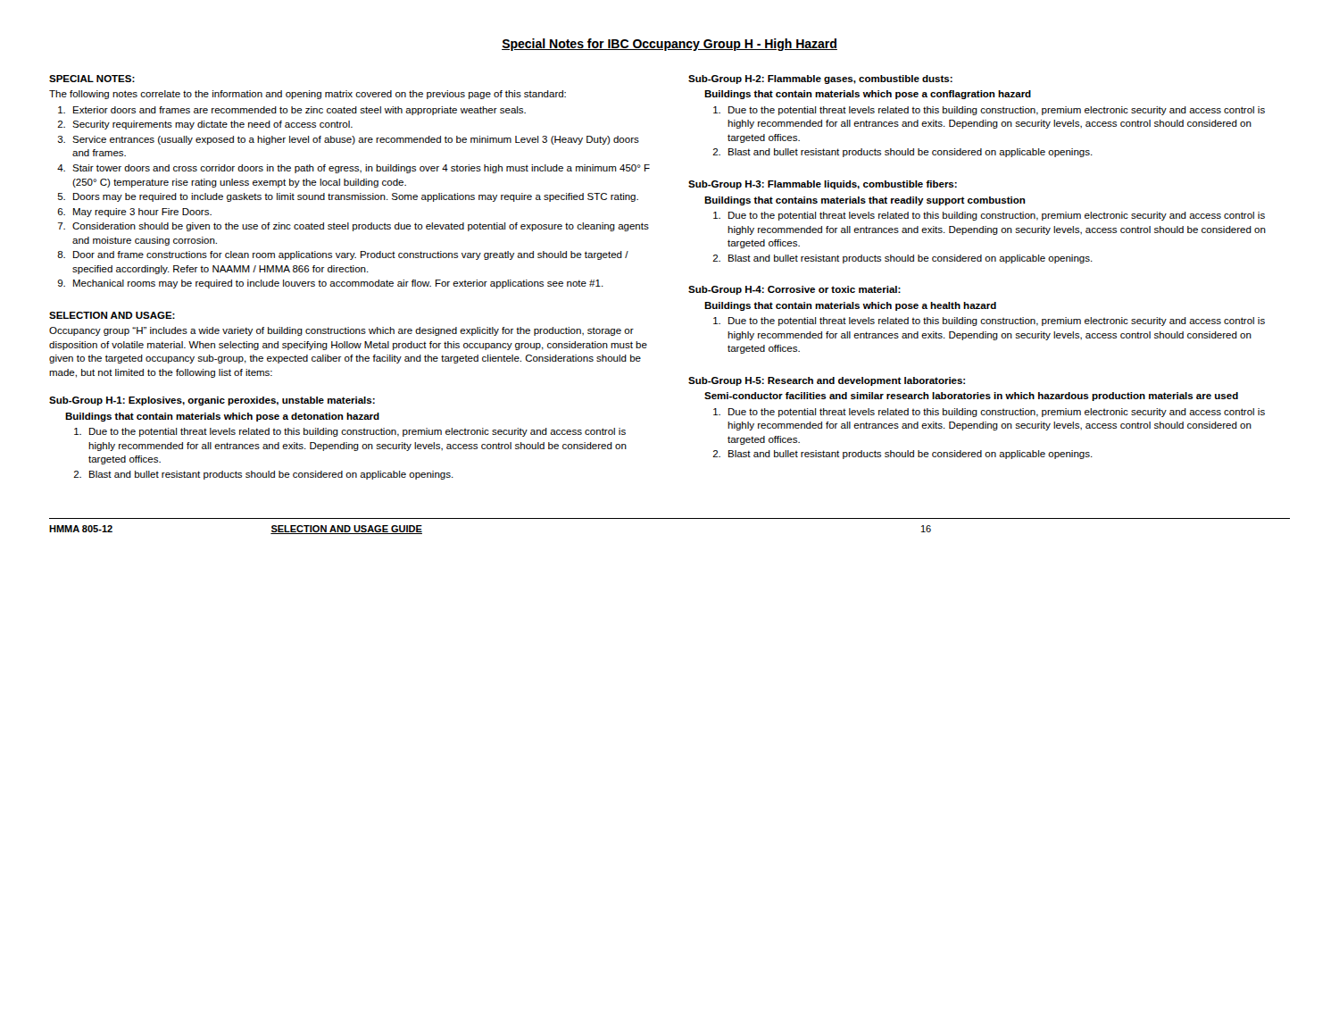Special Notes for IBC Occupancy Group H - High Hazard
SPECIAL NOTES:
The following notes correlate to the information and opening matrix covered on the previous page of this standard:
Exterior doors and frames are recommended to be zinc coated steel with appropriate weather seals.
Security requirements may dictate the need of access control.
Service entrances (usually exposed to a higher level of abuse) are recommended to be minimum Level 3 (Heavy Duty) doors and frames.
Stair tower doors and cross corridor doors in the path of egress, in buildings over 4 stories high must include a minimum 450° F (250° C) temperature rise rating unless exempt by the local building code.
Doors may be required to include gaskets to limit sound transmission. Some applications may require a specified STC rating.
May require 3 hour Fire Doors.
Consideration should be given to the use of zinc coated steel products due to elevated potential of exposure to cleaning agents and moisture causing corrosion.
Door and frame constructions for clean room applications vary. Product constructions vary greatly and should be targeted / specified accordingly. Refer to NAAMM / HMMA 866 for direction.
Mechanical rooms may be required to include louvers to accommodate air flow. For exterior applications see note #1.
SELECTION AND USAGE:
Occupancy group “H” includes a wide variety of building constructions which are designed explicitly for the production, storage or disposition of volatile material. When selecting and specifying Hollow Metal product for this occupancy group, consideration must be given to the targeted occupancy sub-group, the expected caliber of the facility and the targeted clientele. Considerations should be made, but not limited to the following list of items:
Sub-Group H-1: Explosives, organic peroxides, unstable materials:
Buildings that contain materials which pose a detonation hazard
Due to the potential threat levels related to this building construction, premium electronic security and access control is highly recommended for all entrances and exits. Depending on security levels, access control should be considered on targeted offices.
Blast and bullet resistant products should be considered on applicable openings.
Sub-Group H-2: Flammable gases, combustible dusts:
Buildings that contain materials which pose a conflagration hazard
Due to the potential threat levels related to this building construction, premium electronic security and access control is highly recommended for all entrances and exits. Depending on security levels, access control should considered on targeted offices.
Blast and bullet resistant products should be considered on applicable openings.
Sub-Group H-3: Flammable liquids, combustible fibers:
Buildings that contains materials that readily support combustion
Due to the potential threat levels related to this building construction, premium electronic security and access control is highly recommended for all entrances and exits. Depending on security levels, access control should be considered on targeted offices.
Blast and bullet resistant products should be considered on applicable openings.
Sub-Group H-4: Corrosive or toxic material:
Buildings that contain materials which pose a health hazard
Due to the potential threat levels related to this building construction, premium electronic security and access control is highly recommended for all entrances and exits. Depending on security levels, access control should considered on targeted offices.
Sub-Group H-5: Research and development laboratories:
Semi-conductor facilities and similar research laboratories in which hazardous production materials are used
Due to the potential threat levels related to this building construction, premium electronic security and access control is highly recommended for all entrances and exits. Depending on security levels, access control should considered on targeted offices.
Blast and bullet resistant products should be considered on applicable openings.
HMMA 805-12
SELECTION AND USAGE GUIDE
16